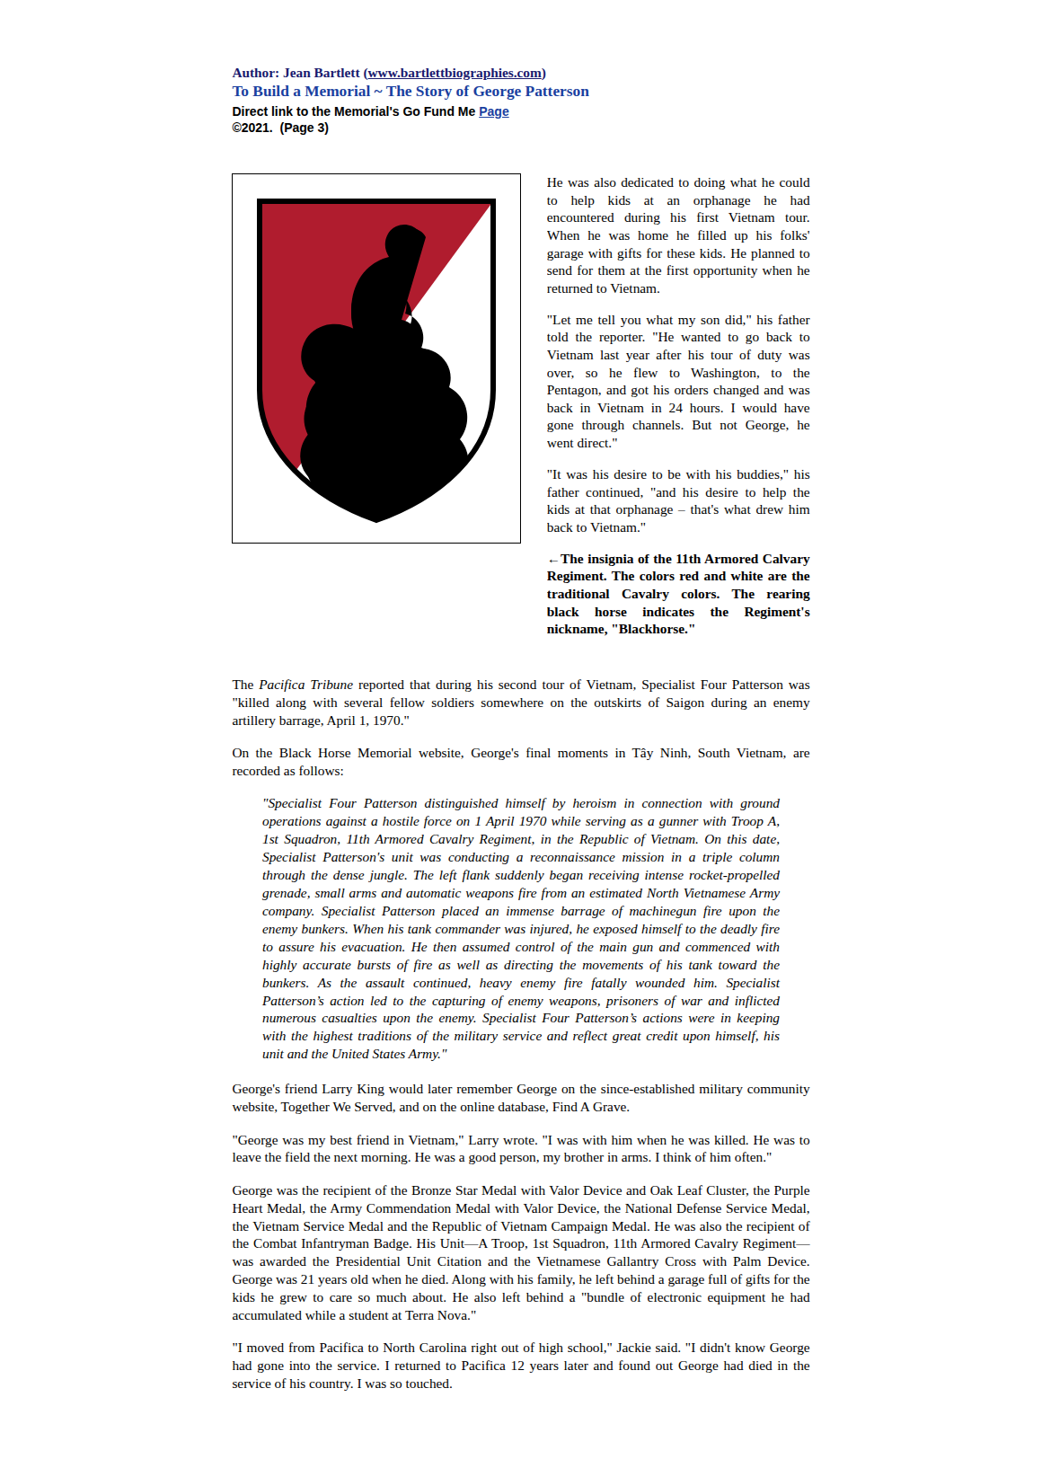Author: Jean Bartlett (www.bartlettbiographies.com)
To Build a Memorial ~ The Story of George Patterson
Direct link to the Memorial's Go Fund Me Page
©2021. (Page 3)
He was also dedicated to doing what he could to help kids at an orphanage he had encountered during his first Vietnam tour. When he was home he filled up his folks' garage with gifts for these kids. He planned to send for them at the first opportunity when he returned to Vietnam.
"Let me tell you what my son did," his father told the reporter. "He wanted to go back to Vietnam last year after his tour of duty was over, so he flew to Washington, to the Pentagon, and got his orders changed and was back in Vietnam in 24 hours. I would have gone through channels. But not George, he went direct."
"It was his desire to be with his buddies," his father continued, "and his desire to help the kids at that orphanage – that's what drew him back to Vietnam."
←The insignia of the 11th Armored Calvary Regiment. The colors red and white are the traditional Cavalry colors. The rearing black horse indicates the Regiment's nickname, "Blackhorse."
The Pacifica Tribune reported that during his second tour of Vietnam, Specialist Four Patterson was "killed along with several fellow soldiers somewhere on the outskirts of Saigon during an enemy artillery barrage, April 1, 1970."
On the Black Horse Memorial website, George's final moments in Tây Ninh, South Vietnam, are recorded as follows:
"Specialist Four Patterson distinguished himself by heroism in connection with ground operations against a hostile force on 1 April 1970 while serving as a gunner with Troop A, 1st Squadron, 11th Armored Cavalry Regiment, in the Republic of Vietnam. On this date, Specialist Patterson's unit was conducting a reconnaissance mission in a triple column through the dense jungle. The left flank suddenly began receiving intense rocket-propelled grenade, small arms and automatic weapons fire from an estimated North Vietnamese Army company. Specialist Patterson placed an immense barrage of machinegun fire upon the enemy bunkers. When his tank commander was injured, he exposed himself to the deadly fire to assure his evacuation. He then assumed control of the main gun and commenced with highly accurate bursts of fire as well as directing the movements of his tank toward the bunkers. As the assault continued, heavy enemy fire fatally wounded him. Specialist Patterson’s action led to the capturing of enemy weapons, prisoners of war and inflicted numerous casualties upon the enemy. Specialist Four Patterson’s actions were in keeping with the highest traditions of the military service and reflect great credit upon himself, his unit and the United States Army."
George's friend Larry King would later remember George on the since-established military community website, Together We Served, and on the online database, Find A Grave.
"George was my best friend in Vietnam," Larry wrote. "I was with him when he was killed. He was to leave the field the next morning. He was a good person, my brother in arms. I think of him often."
George was the recipient of the Bronze Star Medal with Valor Device and Oak Leaf Cluster, the Purple Heart Medal, the Army Commendation Medal with Valor Device, the National Defense Service Medal, the Vietnam Service Medal and the Republic of Vietnam Campaign Medal. He was also the recipient of the Combat Infantryman Badge. His Unit—A Troop, 1st Squadron, 11th Armored Cavalry Regiment—was awarded the Presidential Unit Citation and the Vietnamese Gallantry Cross with Palm Device. George was 21 years old when he died. Along with his family, he left behind a garage full of gifts for the kids he grew to care so much about. He also left behind a "bundle of electronic equipment he had accumulated while a student at Terra Nova."
"I moved from Pacifica to North Carolina right out of high school," Jackie said. "I didn't know George had gone into the service. I returned to Pacifica 12 years later and found out George had died in the service of his country. I was so touched.